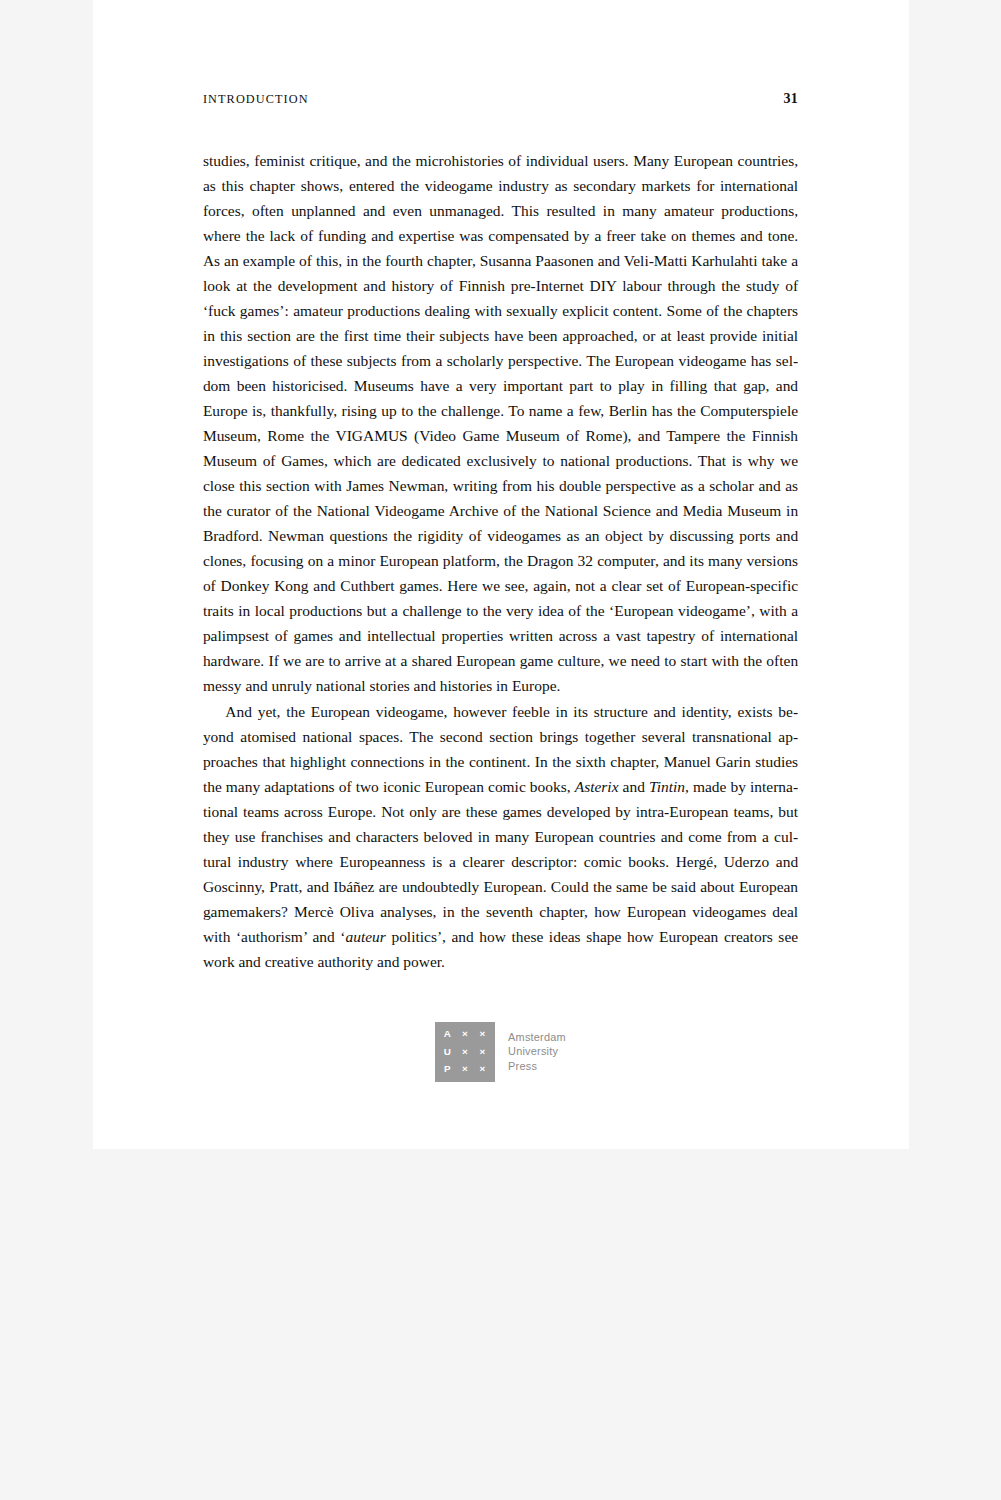Introduction 31
studies, feminist critique, and the microhistories of individual users. Many European countries, as this chapter shows, entered the videogame industry as secondary markets for international forces, often unplanned and even unmanaged. This resulted in many amateur productions, where the lack of funding and expertise was compensated by a freer take on themes and tone. As an example of this, in the fourth chapter, Susanna Paasonen and Veli-Matti Karhulahti take a look at the development and history of Finnish pre-Internet DIY labour through the study of ‘fuck games’: amateur productions dealing with sexually explicit content. Some of the chapters in this section are the first time their subjects have been approached, or at least provide initial investigations of these subjects from a scholarly perspective. The European videogame has seldom been historicised. Museums have a very important part to play in filling that gap, and Europe is, thankfully, rising up to the challenge. To name a few, Berlin has the Computerspiele Museum, Rome the VIGAMUS (Video Game Museum of Rome), and Tampere the Finnish Museum of Games, which are dedicated exclusively to national productions. That is why we close this section with James Newman, writing from his double perspective as a scholar and as the curator of the National Videogame Archive of the National Science and Media Museum in Bradford. Newman questions the rigidity of videogames as an object by discussing ports and clones, focusing on a minor European platform, the Dragon 32 computer, and its many versions of Donkey Kong and Cuthbert games. Here we see, again, not a clear set of European-specific traits in local productions but a challenge to the very idea of the ‘European videogame’, with a palimpsest of games and intellectual properties written across a vast tapestry of international hardware. If we are to arrive at a shared European game culture, we need to start with the often messy and unruly national stories and histories in Europe.
And yet, the European videogame, however feeble in its structure and identity, exists beyond atomised national spaces. The second section brings together several transnational approaches that highlight connections in the continent. In the sixth chapter, Manuel Garin studies the many adaptations of two iconic European comic books, Asterix and Tintin, made by international teams across Europe. Not only are these games developed by intra-European teams, but they use franchises and characters beloved in many European countries and come from a cultural industry where Europeanness is a clearer descriptor: comic books. Hergé, Uderzo and Goscinny, Pratt, and Ibáñez are undoubtedly European. Could the same be said about European gamemakers? Mercè Oliva analyses, in the seventh chapter, how European videogames deal with ‘authorism’ and ‘auteur politics’, and how these ideas shape how European creators see work and creative authority and power.
A×× U×× P××
Amsterdam
University
Press